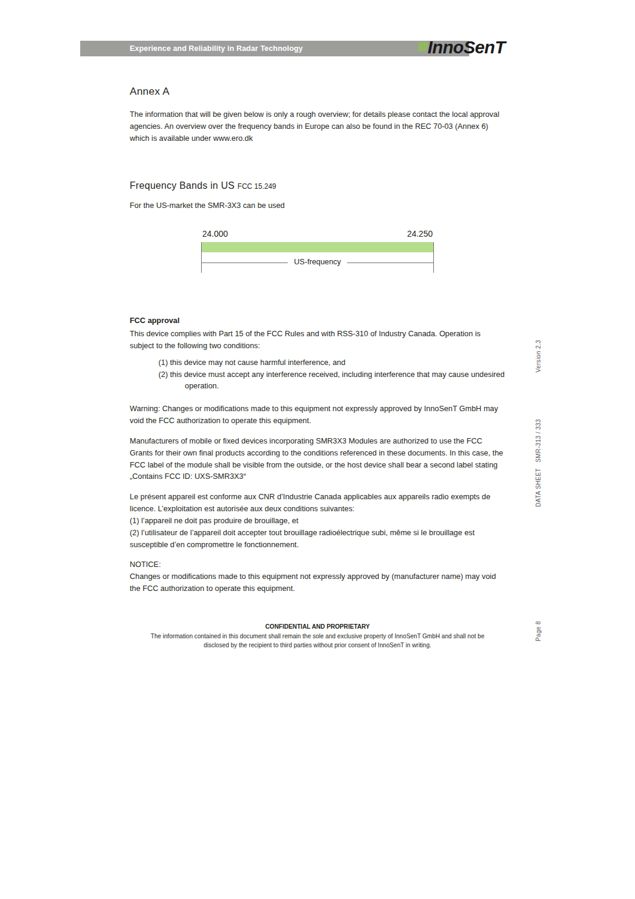Experience and Reliability in Radar Technology
////Inno Sen T
Annex A
The information that will be given below is only a rough overview; for details please contact the local approval agencies. An overview over the frequency bands in Europe can also be found in the REC 70-03 (Annex 6) which is available under www.ero.dk
Frequency Bands in US FCC 15.249
For the US-market the SMR-3X3 can be used
24.000 24.250
US-frequency
FCC approval
This device complies with Part 15 of the FCC Rules and with RSS-310 of Industry Canada. Operation is subject to the following two conditions:
(1) this device may not cause harmful interference, and
(2) this device must accept any interference received, including interference that may cause undesired operation.
Warning: Changes or modifications made to this equipment not expressly approved by InnoSenT GmbH may void the FCC authorization to operate this equipment.
Manufacturers of mobile or fixed devices incorporating SMR3X3 Modules are authorized to use the FCC Grants for their own final products according to the conditions referenced in these documents. In this case, the FCC label of the module shall be visible from the outside, or the host device shall bear a second label stating „Contains FCC ID: UXS-SMR3X3“
Le présent appareil est conforme aux CNR d’Industrie Canada applicables aux appareils radio exempts de licence. L’exploitation est autorisée aux deux conditions suivantes:
(1) l’appareil ne doit pas produire de brouillage, et
(2) l’utilisateur de l’appareil doit accepter tout brouillage radioélectrique subi, même si le brouillage est susceptible d’en compromettre le fonctionnement.
NOTICE:
Changes or modifications made to this equipment not expressly approved by (manufacturer name) may void the FCC authorization to operate this equipment.
Version 2.3
DATA SHEET SMR-313 / 333
Page 8
CONFIDENTIAL AND PROPRIETARY
The information contained in this document shall remain the sole and exclusive property of InnoSenT GmbH and shall not be
disclosed by the recipient to third parties without prior consent of InnoSenT in writing.